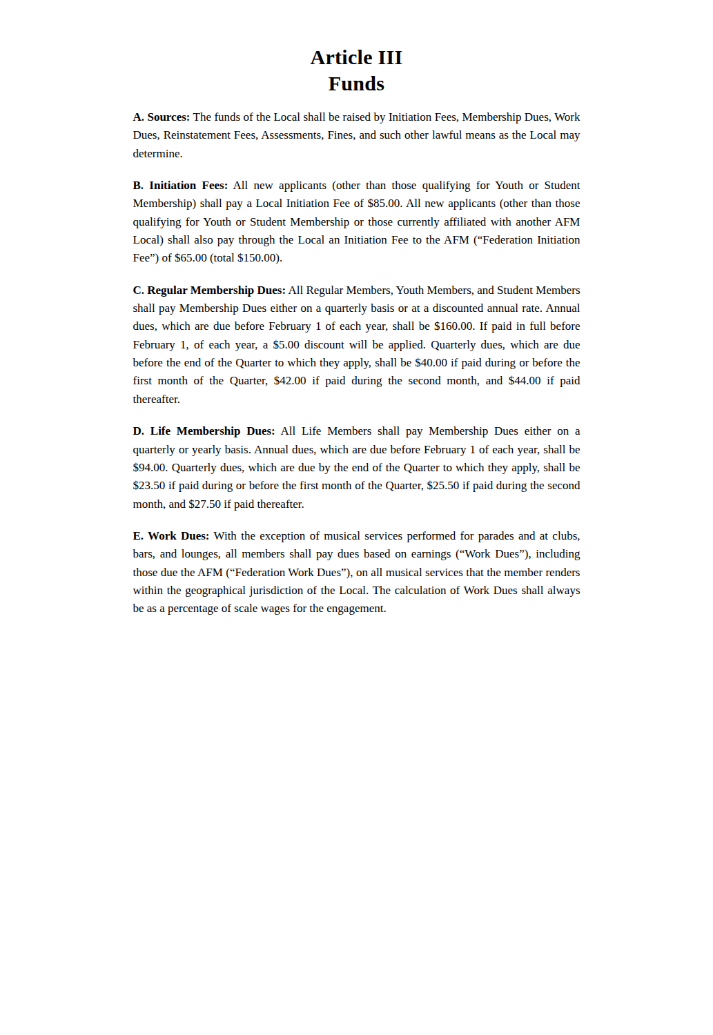Article IIIFunds
A. Sources: The funds of the Local shall be raised by Initiation Fees, Membership Dues, Work Dues, Reinstatement Fees, Assessments, Fines, and such other lawful means as the Local may determine.
B. Initiation Fees: All new applicants (other than those qualifying for Youth or Student Membership) shall pay a Local Initiation Fee of $85.00. All new applicants (other than those qualifying for Youth or Student Membership or those currently affiliated with another AFM Local) shall also pay through the Local an Initiation Fee to the AFM (“Federation Initiation Fee”) of $65.00 (total $150.00).
C. Regular Membership Dues: All Regular Members, Youth Members, and Student Members shall pay Membership Dues either on a quarterly basis or at a discounted annual rate. Annual dues, which are due before February 1 of each year, shall be $160.00. If paid in full before February 1, of each year, a $5.00 discount will be applied. Quarterly dues, which are due before the end of the Quarter to which they apply, shall be $40.00 if paid during or before the first month of the Quarter, $42.00 if paid during the second month, and $44.00 if paid thereafter.
D. Life Membership Dues: All Life Members shall pay Membership Dues either on a quarterly or yearly basis. Annual dues, which are due before February 1 of each year, shall be $94.00. Quarterly dues, which are due by the end of the Quarter to which they apply, shall be $23.50 if paid during or before the first month of the Quarter, $25.50 if paid during the second month, and $27.50 if paid thereafter.
E. Work Dues: With the exception of musical services performed for parades and at clubs, bars, and lounges, all members shall pay dues based on earnings (“Work Dues”), including those due the AFM (“Federation Work Dues”), on all musical services that the member renders within the geographical jurisdiction of the Local. The calculation of Work Dues shall always be as a percentage of scale wages for the engagement.